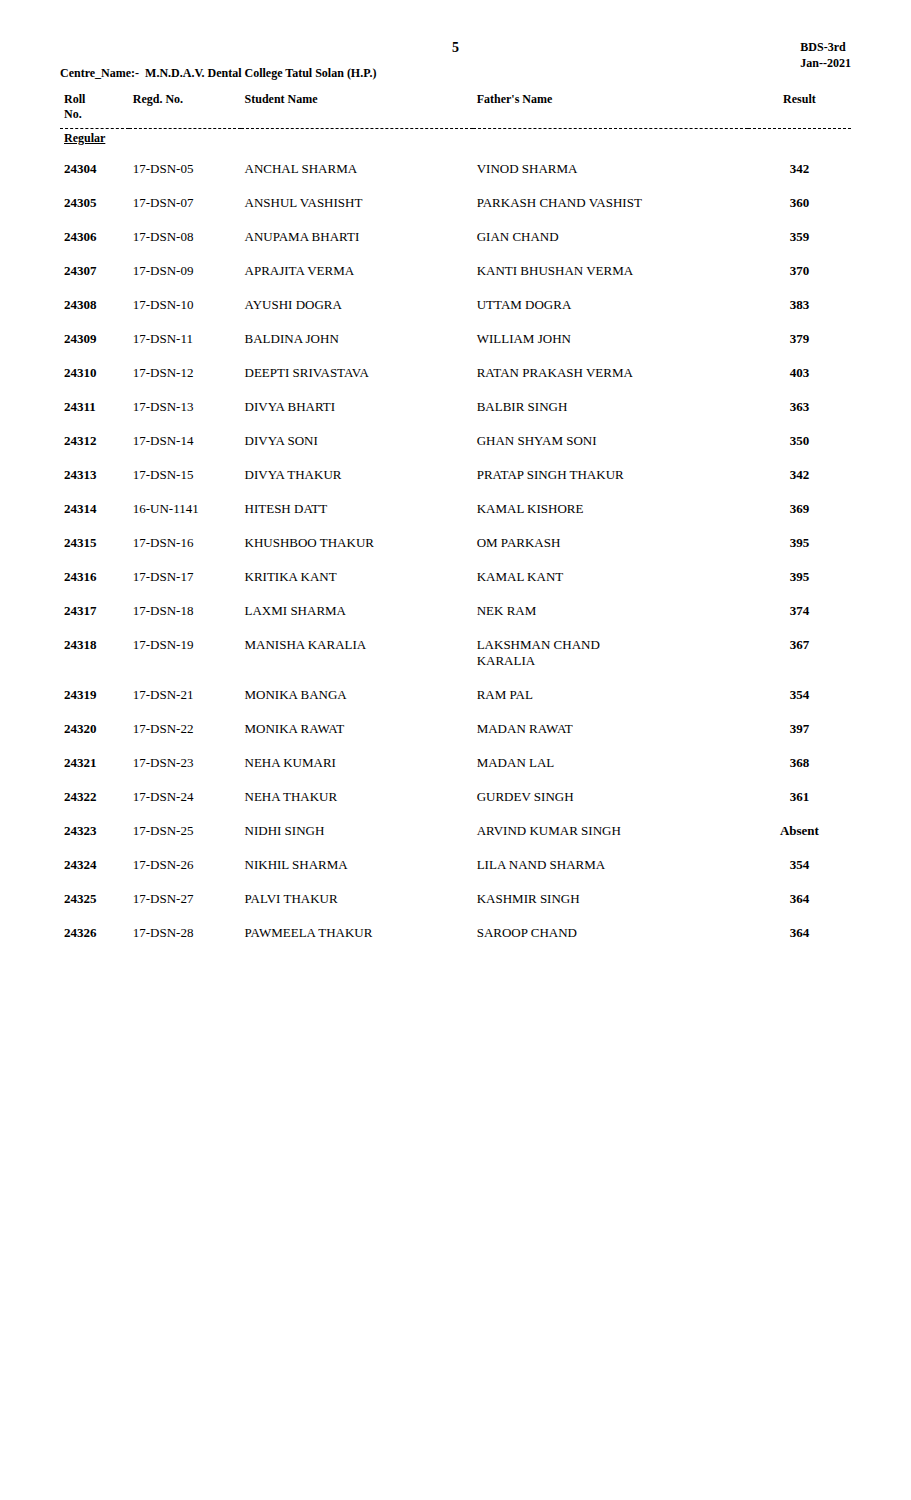5
BDS-3rd
Jan--2021
Centre_Name:- M.N.D.A.V. Dental College Tatul Solan (H.P.)
| Roll No. | Regd. No. | Student Name | Father's Name | Result |
| --- | --- | --- | --- | --- |
| Regular |
| 24304 | 17-DSN-05 | ANCHAL SHARMA | VINOD SHARMA | 342 |
| 24305 | 17-DSN-07 | ANSHUL VASHISHT | PARKASH CHAND VASHIST | 360 |
| 24306 | 17-DSN-08 | ANUPAMA BHARTI | GIAN CHAND | 359 |
| 24307 | 17-DSN-09 | APRAJITA VERMA | KANTI BHUSHAN VERMA | 370 |
| 24308 | 17-DSN-10 | AYUSHI DOGRA | UTTAM DOGRA | 383 |
| 24309 | 17-DSN-11 | BALDINA JOHN | WILLIAM JOHN | 379 |
| 24310 | 17-DSN-12 | DEEPTI SRIVASTAVA | RATAN PRAKASH VERMA | 403 |
| 24311 | 17-DSN-13 | DIVYA BHARTI | BALBIR SINGH | 363 |
| 24312 | 17-DSN-14 | DIVYA SONI | GHAN SHYAM SONI | 350 |
| 24313 | 17-DSN-15 | DIVYA THAKUR | PRATAP SINGH THAKUR | 342 |
| 24314 | 16-UN-1141 | HITESH DATT | KAMAL KISHORE | 369 |
| 24315 | 17-DSN-16 | KHUSHBOO THAKUR | OM PARKASH | 395 |
| 24316 | 17-DSN-17 | KRITIKA KANT | KAMAL KANT | 395 |
| 24317 | 17-DSN-18 | LAXMI SHARMA | NEK RAM | 374 |
| 24318 | 17-DSN-19 | MANISHA KARALIA | LAKSHMAN CHAND KARALIA | 367 |
| 24319 | 17-DSN-21 | MONIKA BANGA | RAM PAL | 354 |
| 24320 | 17-DSN-22 | MONIKA RAWAT | MADAN RAWAT | 397 |
| 24321 | 17-DSN-23 | NEHA KUMARI | MADAN LAL | 368 |
| 24322 | 17-DSN-24 | NEHA THAKUR | GURDEV SINGH | 361 |
| 24323 | 17-DSN-25 | NIDHI SINGH | ARVIND KUMAR SINGH | Absent |
| 24324 | 17-DSN-26 | NIKHIL SHARMA | LILA NAND SHARMA | 354 |
| 24325 | 17-DSN-27 | PALVI THAKUR | KASHMIR SINGH | 364 |
| 24326 | 17-DSN-28 | PAWMEELA THAKUR | SAROOP CHAND | 364 |